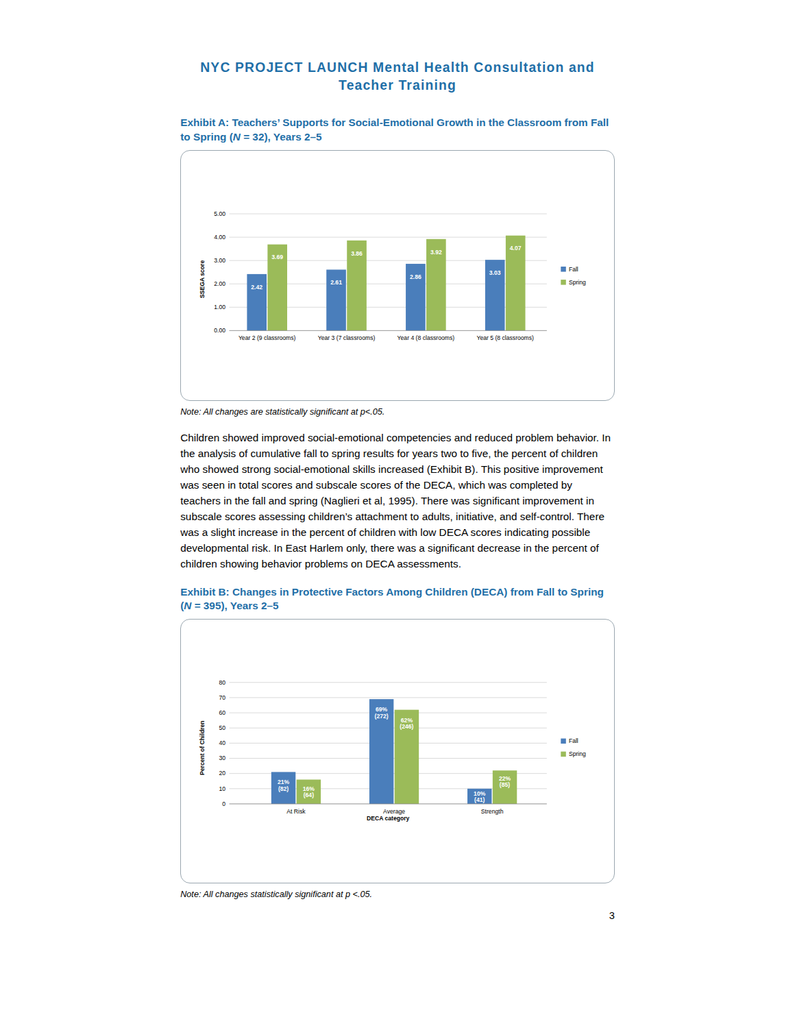NYC PROJECT LAUNCH Mental Health Consultation and Teacher Training
Exhibit A: Teachers’ Supports for Social-Emotional Growth in the Classroom from Fall to Spring (N = 32), Years 2–5
SSEGA score 5.00 4.00 3.00 2.00 1.00 0.00 2.42 3.69 2.61 3.86 2.86 3.92 3.03 4.07 Year 2 (9 classrooms) Year 3 (7 classrooms) Year 4 (8 classrooms) Year 5 (8 classrooms) Fall Spring
Note: All changes are statistically significant at p<.05.
Children showed improved social-emotional competencies and reduced problem behavior. In the analysis of cumulative fall to spring results for years two to five, the percent of children who showed strong social-emotional skills increased (Exhibit B). This positive improvement was seen in total scores and subscale scores of the DECA, which was completed by teachers in the fall and spring (Naglieri et al, 1995). There was significant improvement in subscale scores assessing children’s attachment to adults, initiative, and self-control. There was a slight increase in the percent of children with low DECA scores indicating possible developmental risk. In East Harlem only, there was a significant decrease in the percent of children showing behavior problems on DECA assessments.
Exhibit B: Changes in Protective Factors Among Children (DECA) from Fall to Spring (N = 395), Years 2–5
Percent of Children 80 70 60 50 40 30 20 10 0 21% (82) 16% (64) 69% (272) 62% (246) 10% (41) 22% (85) At Risk Average Strength DECA category Fall Spring
Note: All changes statistically significant at p <.05.
3